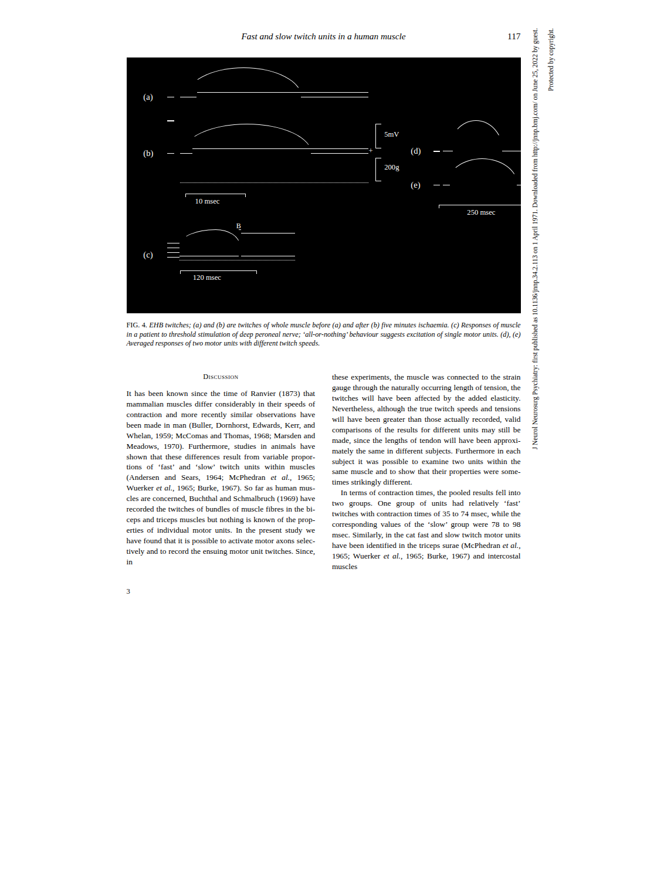Fast and slow twitch units in a human muscle 117
(a) (b) 5mV + 200g 10 msec (d) (e) 5g 250 msec (c) B 120 msec
FIG. 4. EHB twitches; (a) and (b) are twitches of whole muscle before (a) and after (b) five minutes ischaemia. (c) Responses of muscle in a patient to threshold stimulation of deep peroneal nerve; ‘all-or-nothing’ behaviour suggests excitation of single motor units. (d), (e) Averaged responses of two motor units with different twitch speeds.
Discussion
It has been known since the time of Ranvier (1873) that mammalian muscles differ considerably in their speeds of contraction and more recently similar observations have been made in man (Buller, Dornhorst, Edwards, Kerr, and Whelan, 1959; McComas and Thomas, 1968; Marsden and Meadows, 1970). Furthermore, studies in animals have shown that these differences result from variable proportions of ‘fast’ and ‘slow’ twitch units within muscles (Andersen and Sears, 1964; McPhedran et al., 1965; Wuerker et al., 1965; Burke, 1967). So far as human muscles are concerned, Buchthal and Schmalbruch (1969) have recorded the twitches of bundles of muscle fibres in the biceps and triceps muscles but nothing is known of the properties of individual motor units. In the present study we have found that it is possible to activate motor axons selectively and to record the ensuing motor unit twitches. Since, in
these experiments, the muscle was connected to the strain gauge through the naturally occurring length of tension, the twitches will have been affected by the added elasticity. Nevertheless, although the true twitch speeds and tensions will have been greater than those actually recorded, valid comparisons of the results for different units may still be made, since the lengths of tendon will have been approximately the same in different subjects. Furthermore in each subject it was possible to examine two units within the same muscle and to show that their properties were sometimes strikingly different.
In terms of contraction times, the pooled results fell into two groups. One group of units had relatively ‘fast’ twitches with contraction times of 35 to 74 msec, while the corresponding values of the ‘slow’ group were 78 to 98 msec. Similarly, in the cat fast and slow twitch motor units have been identified in the triceps surae (McPhedran et al., 1965; Wuerker et al., 1965; Burke, 1967) and intercostal muscles
3
J Neurol Neurosurg Psychiatry: first published as 10.1136/jnnp.34.2.113 on 1 April 1971. Downloaded from http://jnnp.bmj.com/ on June 25, 2022 by guest.
Protected by copyright.